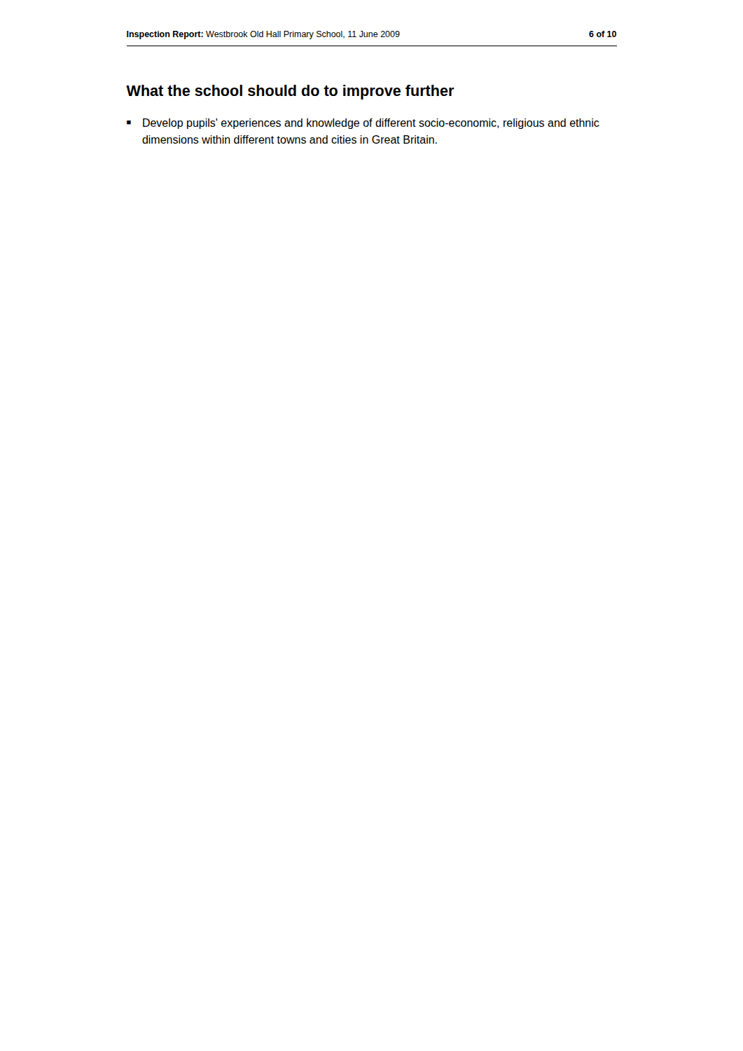Inspection Report: Westbrook Old Hall Primary School, 11 June 2009
6 of 10
What the school should do to improve further
Develop pupils' experiences and knowledge of different socio-economic, religious and ethnic dimensions within different towns and cities in Great Britain.